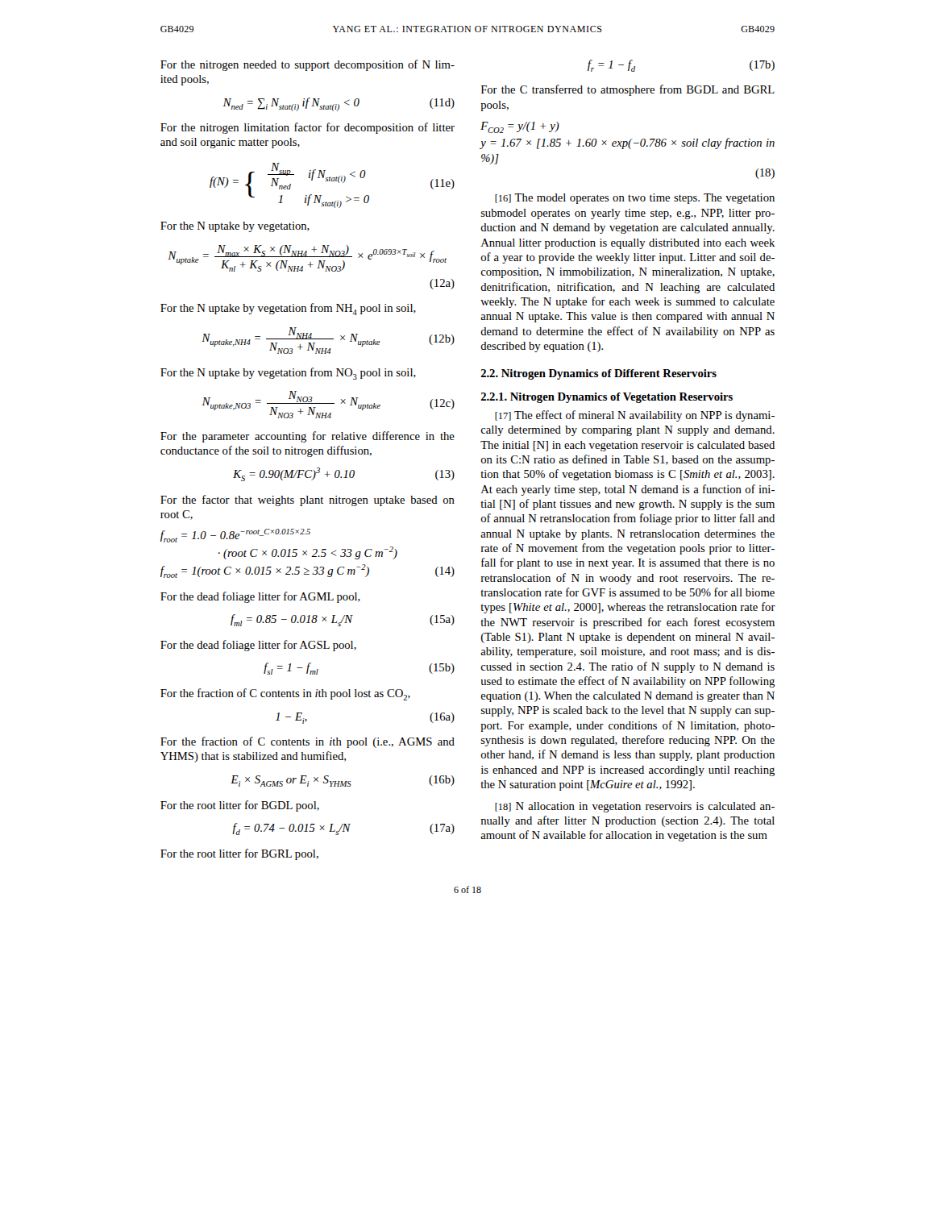GB4029 Yang et al.: Integration of Nitrogen Dynamics GB4029
For the nitrogen needed to support decomposition of N limited pools,
Nned = ∑i Nstat(i) if Nstat(i) < 0 (11d)
For the nitrogen limitation factor for decomposition of litter and soil organic matter pools,
f(N) = {
| N sup N ned | if N stat(i) < 0 |
| 1 | if N stat(i) >= 0 |
(11e)
For the N uptake by vegetation,
Nuptake = Nmax × KS × (NNH4 + NNO3) Knl + KS × (NNH4 + NNO3) × e0.0693×Tsoil × froot
(12a)
For the N uptake by vegetation from NH4 pool in soil,
Nuptake,NH4 = NNH4 NNO3 + NNH4 × Nuptake (12b)
For the N uptake by vegetation from NO3 pool in soil,
Nuptake,NO3 = NNO3 NNO3 + NNH4 × Nuptake (12c)
For the parameter accounting for relative difference in the conductance of the soil to nitrogen diffusion,
KS = 0.90(M/FC)3 + 0.10 (13)
For the factor that weights plant nitrogen uptake based on root C,
froot = 1.0 − 0.8e−root_C×0.015×2.5 · (root C × 0.015 × 2.5 < 33 g C m−2) froot = 1(root C × 0.015 × 2.5 ≥ 33 g C m−2) (14)
For the dead foliage litter for AGML pool,
fml = 0.85 − 0.018 × Ls/N (15a)
For the dead foliage litter for AGSL pool,
fsl = 1 − fml (15b)
For the fraction of C contents in ith pool lost as CO2,
1 − Ei, (16a)
For the fraction of C contents in ith pool (i.e., AGMS and YHMS) that is stabilized and humified,
Ei × SAGMS or Ei × SYHMS (16b)
For the root litter for BGDL pool,
fd = 0.74 − 0.015 × Ls/N (17a)
For the root litter for BGRL pool,
fr = 1 − fd (17b)
For the C transferred to atmosphere from BGDL and BGRL pools,
FCO2 = y/(1 + y) y = 1.67 × [1.85 + 1.60 × exp(−0.786 × soil clay fraction in %)] (18)
[16] The model operates on two time steps. The vegetation submodel operates on yearly time step, e.g., NPP, litter production and N demand by vegetation are calculated annually. Annual litter production is equally distributed into each week of a year to provide the weekly litter input. Litter and soil decomposition, N immobilization, N mineralization, N uptake, denitrification, nitrification, and N leaching are calculated weekly. The N uptake for each week is summed to calculate annual N uptake. This value is then compared with annual N demand to determine the effect of N availability on NPP as described by equation (1).
2.2. Nitrogen Dynamics of Different Reservoirs
2.2.1. Nitrogen Dynamics of Vegetation Reservoirs
[17] The effect of mineral N availability on NPP is dynamically determined by comparing plant N supply and demand. The initial [N] in each vegetation reservoir is calculated based on its C:N ratio as defined in Table S1, based on the assumption that 50% of vegetation biomass is C [Smith et al., 2003]. At each yearly time step, total N demand is a function of initial [N] of plant tissues and new growth. N supply is the sum of annual N retranslocation from foliage prior to litter fall and annual N uptake by plants. N retranslocation determines the rate of N movement from the vegetation pools prior to litterfall for plant to use in next year. It is assumed that there is no retranslocation of N in woody and root reservoirs. The retranslocation rate for GVF is assumed to be 50% for all biome types [White et al., 2000], whereas the retranslocation rate for the NWT reservoir is prescribed for each forest ecosystem (Table S1). Plant N uptake is dependent on mineral N availability, temperature, soil moisture, and root mass; and is discussed in section 2.4. The ratio of N supply to N demand is used to estimate the effect of N availability on NPP following equation (1). When the calculated N demand is greater than N supply, NPP is scaled back to the level that N supply can support. For example, under conditions of N limitation, photosynthesis is down regulated, therefore reducing NPP. On the other hand, if N demand is less than supply, plant production is enhanced and NPP is increased accordingly until reaching the N saturation point [McGuire et al., 1992].
[18] N allocation in vegetation reservoirs is calculated annually and after litter N production (section 2.4). The total amount of N available for allocation in vegetation is the sum
6 of 18